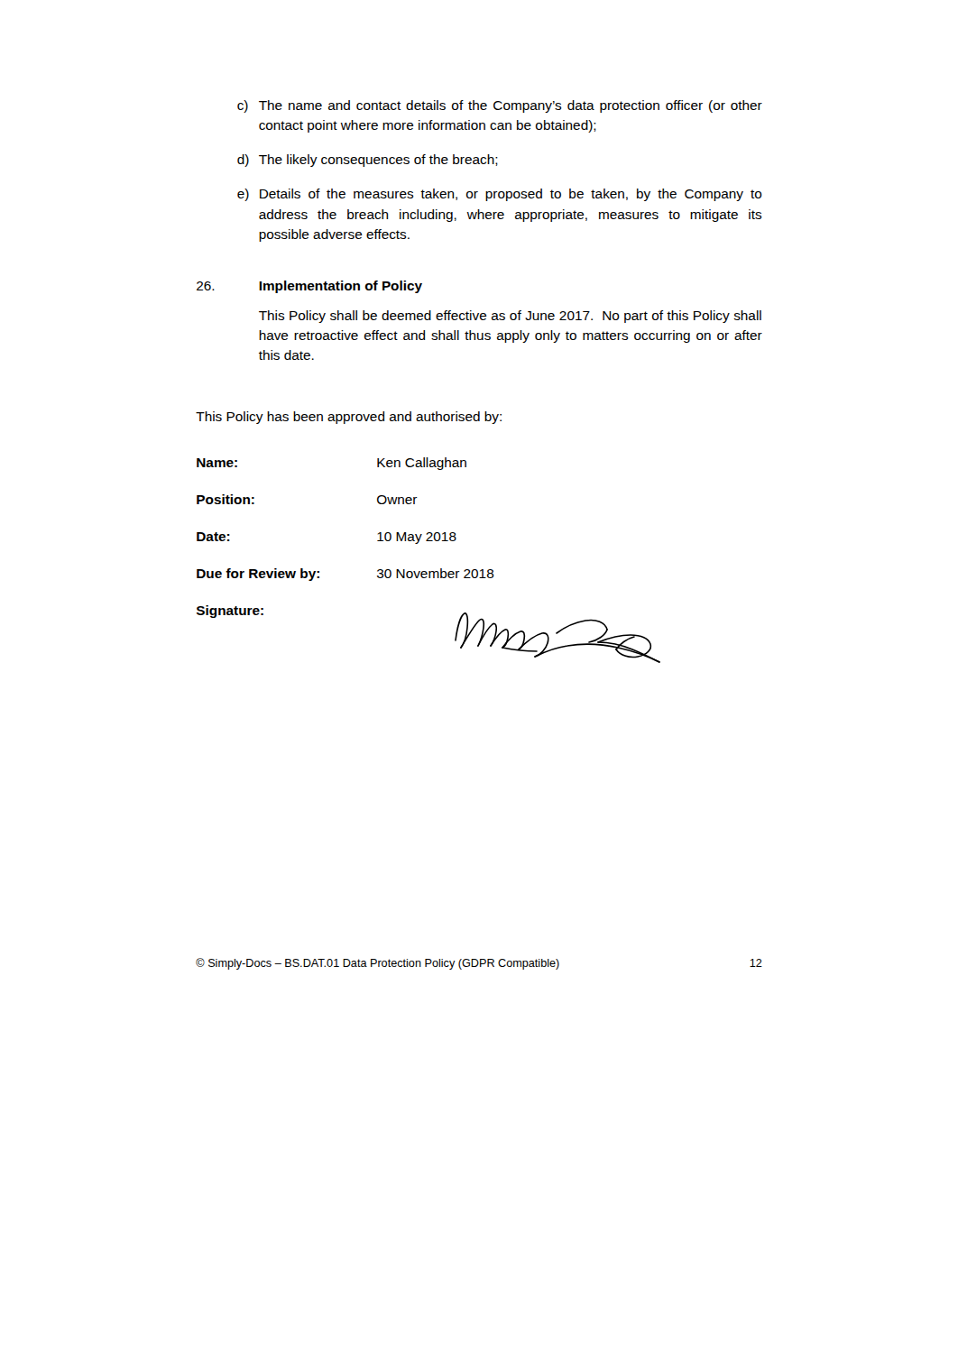c)
The name and contact details of the Company’s data protection officer (or other contact point where more information can be obtained);
d)
The likely consequences of the breach;
e)
Details of the measures taken, or proposed to be taken, by the Company to address the breach including, where appropriate, measures to mitigate its possible adverse effects.
26.
Implementation of Policy
This Policy shall be deemed effective as of June 2017. No part of this Policy shall have retroactive effect and shall thus apply only to matters occurring on or after this date.
This Policy has been approved and authorised by:
| Name: | Ken Callaghan |
| Position: | Owner |
| Date: | 10 May 2018 |
| Due for Review by: | 30 November 2018 |
| Signature: | |
© Simply-Docs – BS.DAT.01 Data Protection Policy (GDPR Compatible)
12